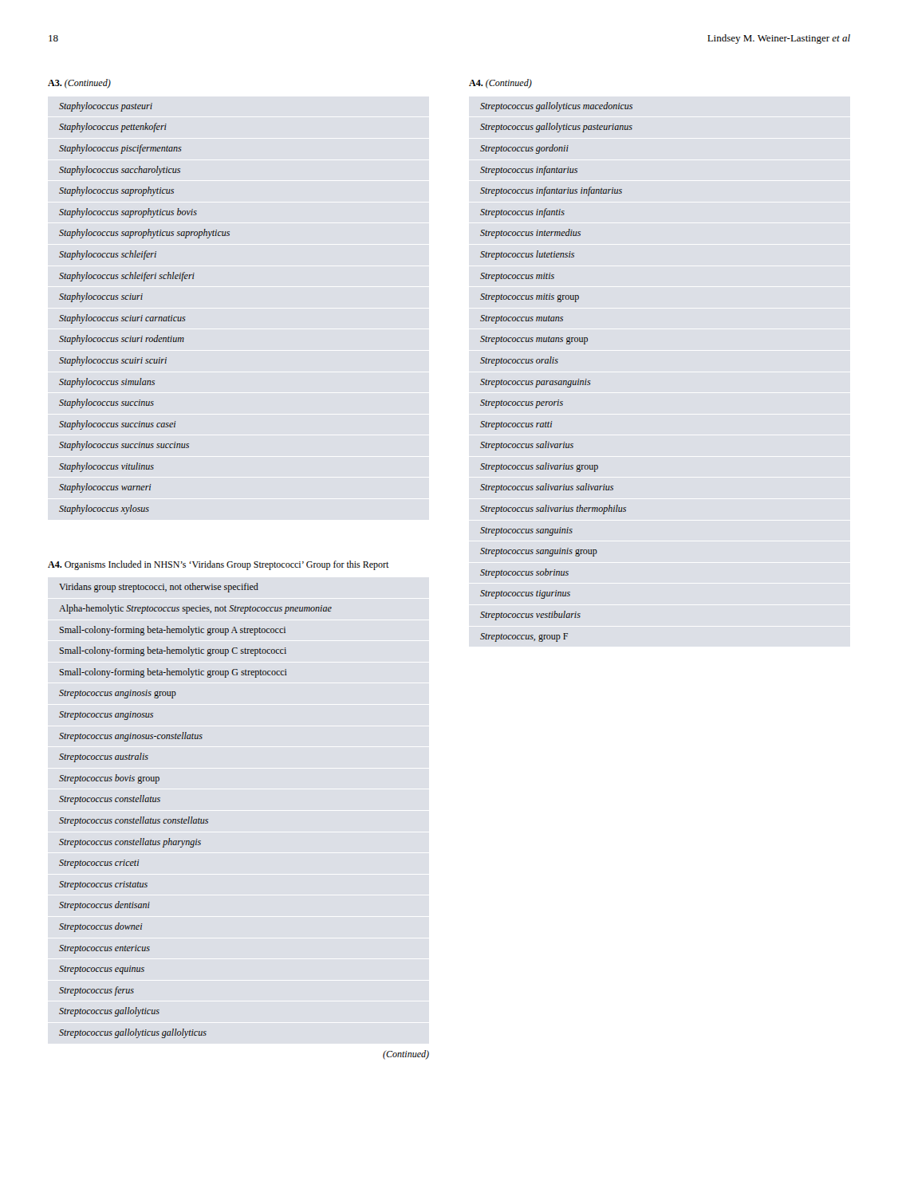18 Lindsey M. Weiner-Lastinger et al
A3. (Continued)
| Staphylococcus pasteuri |
| Staphylococcus pettenkoferi |
| Staphylococcus piscifermentans |
| Staphylococcus saccharolyticus |
| Staphylococcus saprophyticus |
| Staphylococcus saprophyticus bovis |
| Staphylococcus saprophyticus saprophyticus |
| Staphylococcus schleiferi |
| Staphylococcus schleiferi schleiferi |
| Staphylococcus sciuri |
| Staphylococcus sciuri carnaticus |
| Staphylococcus sciuri rodentium |
| Staphylococcus scuiri scuiri |
| Staphylococcus simulans |
| Staphylococcus succinus |
| Staphylococcus succinus casei |
| Staphylococcus succinus succinus |
| Staphylococcus vitulinus |
| Staphylococcus warneri |
| Staphylococcus xylosus |
A4. Organisms Included in NHSN’s ‘Viridans Group Streptococci’ Group for this Report
| Viridans group streptococci, not otherwise specified |
| Alpha-hemolytic Streptococcus species, not Streptococcus pneumoniae |
| Small-colony-forming beta-hemolytic group A streptococci |
| Small-colony-forming beta-hemolytic group C streptococci |
| Small-colony-forming beta-hemolytic group G streptococci |
| Streptococcus anginosis group |
| Streptococcus anginosus |
| Streptococcus anginosus-constellatus |
| Streptococcus australis |
| Streptococcus bovis group |
| Streptococcus constellatus |
| Streptococcus constellatus constellatus |
| Streptococcus constellatus pharyngis |
| Streptococcus criceti |
| Streptococcus cristatus |
| Streptococcus dentisani |
| Streptococcus downei |
| Streptococcus entericus |
| Streptococcus equinus |
| Streptococcus ferus |
| Streptococcus gallolyticus |
| Streptococcus gallolyticus gallolyticus |
(Continued)
A4. (Continued)
| Streptococcus gallolyticus macedonicus |
| Streptococcus gallolyticus pasteurianus |
| Streptococcus gordonii |
| Streptococcus infantarius |
| Streptococcus infantarius infantarius |
| Streptococcus infantis |
| Streptococcus intermedius |
| Streptococcus lutetiensis |
| Streptococcus mitis |
| Streptococcus mitis group |
| Streptococcus mutans |
| Streptococcus mutans group |
| Streptococcus oralis |
| Streptococcus parasanguinis |
| Streptococcus peroris |
| Streptococcus ratti |
| Streptococcus salivarius |
| Streptococcus salivarius group |
| Streptococcus salivarius salivarius |
| Streptococcus salivarius thermophilus |
| Streptococcus sanguinis |
| Streptococcus sanguinis group |
| Streptococcus sobrinus |
| Streptococcus tigurinus |
| Streptococcus vestibularis |
| Streptococcus, group F |